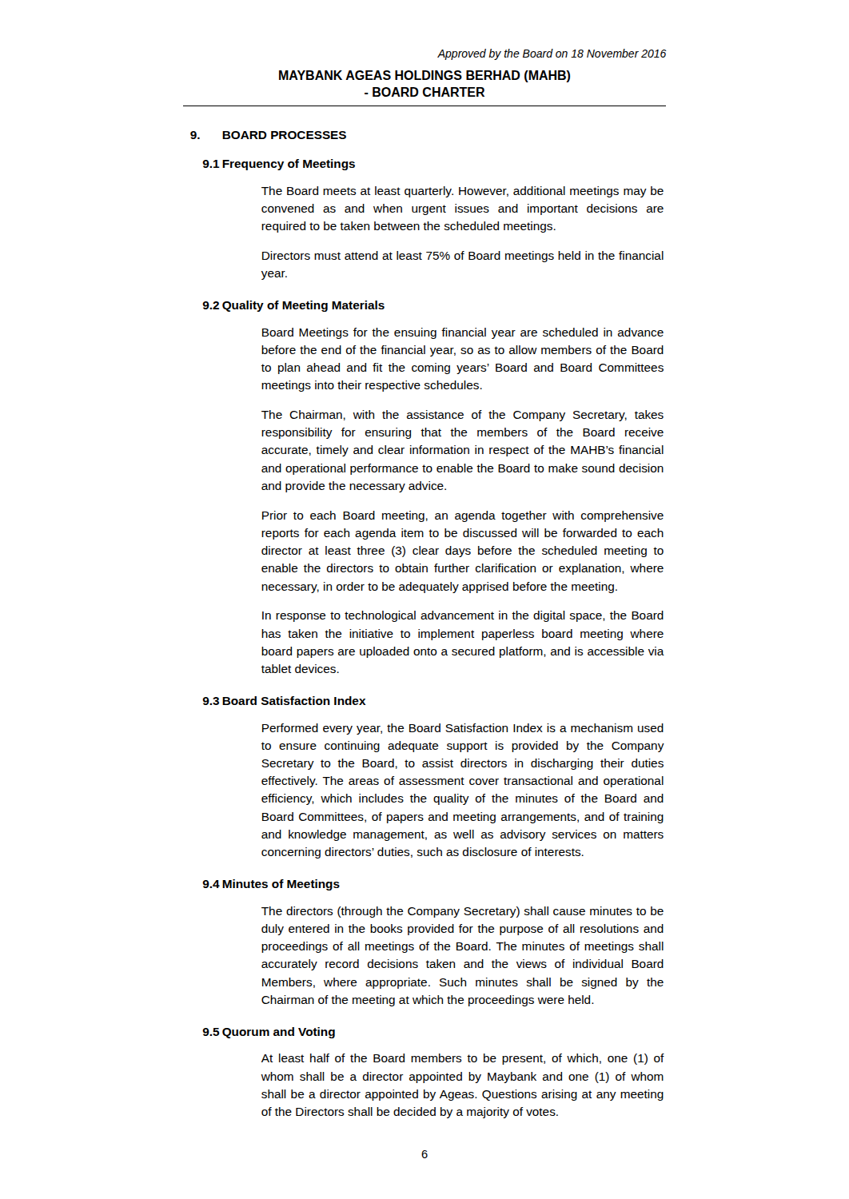Approved by the Board on 18 November 2016
MAYBANK AGEAS HOLDINGS BERHAD (MAHB) - BOARD CHARTER
9. BOARD PROCESSES
9.1 Frequency of Meetings
The Board meets at least quarterly. However, additional meetings may be convened as and when urgent issues and important decisions are required to be taken between the scheduled meetings.
Directors must attend at least 75% of Board meetings held in the financial year.
9.2 Quality of Meeting Materials
Board Meetings for the ensuing financial year are scheduled in advance before the end of the financial year, so as to allow members of the Board to plan ahead and fit the coming years’ Board and Board Committees meetings into their respective schedules.
The Chairman, with the assistance of the Company Secretary, takes responsibility for ensuring that the members of the Board receive accurate, timely and clear information in respect of the MAHB’s financial and operational performance to enable the Board to make sound decision and provide the necessary advice.
Prior to each Board meeting, an agenda together with comprehensive reports for each agenda item to be discussed will be forwarded to each director at least three (3) clear days before the scheduled meeting to enable the directors to obtain further clarification or explanation, where necessary, in order to be adequately apprised before the meeting.
In response to technological advancement in the digital space, the Board has taken the initiative to implement paperless board meeting where board papers are uploaded onto a secured platform, and is accessible via tablet devices.
9.3 Board Satisfaction Index
Performed every year, the Board Satisfaction Index is a mechanism used to ensure continuing adequate support is provided by the Company Secretary to the Board, to assist directors in discharging their duties effectively. The areas of assessment cover transactional and operational efficiency, which includes the quality of the minutes of the Board and Board Committees, of papers and meeting arrangements, and of training and knowledge management, as well as advisory services on matters concerning directors’ duties, such as disclosure of interests.
9.4 Minutes of Meetings
The directors (through the Company Secretary) shall cause minutes to be duly entered in the books provided for the purpose of all resolutions and proceedings of all meetings of the Board. The minutes of meetings shall accurately record decisions taken and the views of individual Board Members, where appropriate. Such minutes shall be signed by the Chairman of the meeting at which the proceedings were held.
9.5 Quorum and Voting
At least half of the Board members to be present, of which, one (1) of whom shall be a director appointed by Maybank and one (1) of whom shall be a director appointed by Ageas. Questions arising at any meeting of the Directors shall be decided by a majority of votes.
6